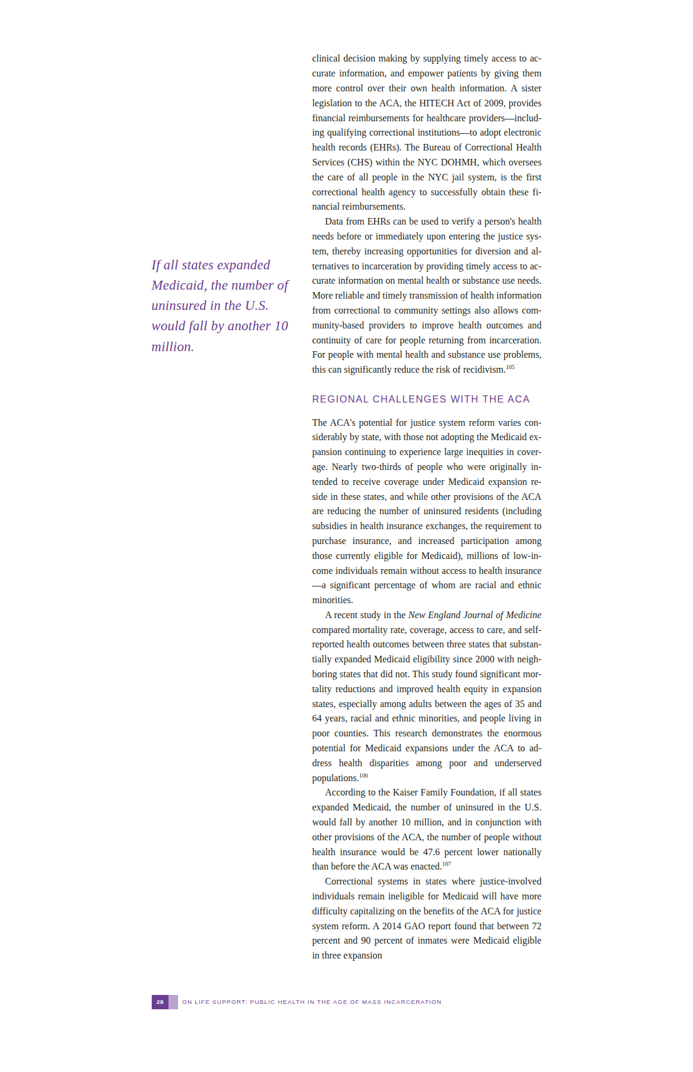If all states expanded Medicaid, the number of uninsured in the U.S. would fall by another 10 million.
clinical decision making by supplying timely access to accurate information, and empower patients by giving them more control over their own health information. A sister legislation to the ACA, the HITECH Act of 2009, provides financial reimbursements for healthcare providers—including qualifying correctional institutions—to adopt electronic health records (EHRs). The Bureau of Correctional Health Services (CHS) within the NYC DOHMH, which oversees the care of all people in the NYC jail system, is the first correctional health agency to successfully obtain these financial reimbursements.
Data from EHRs can be used to verify a person's health needs before or immediately upon entering the justice system, thereby increasing opportunities for diversion and alternatives to incarceration by providing timely access to accurate information on mental health or substance use needs. More reliable and timely transmission of health information from correctional to community settings also allows community-based providers to improve health outcomes and continuity of care for people returning from incarceration. For people with mental health and substance use problems, this can significantly reduce the risk of recidivism.105
Regional Challenges with the ACA
The ACA's potential for justice system reform varies considerably by state, with those not adopting the Medicaid expansion continuing to experience large inequities in coverage. Nearly two-thirds of people who were originally intended to receive coverage under Medicaid expansion reside in these states, and while other provisions of the ACA are reducing the number of uninsured residents (including subsidies in health insurance exchanges, the requirement to purchase insurance, and increased participation among those currently eligible for Medicaid), millions of low-income individuals remain without access to health insurance—a significant percentage of whom are racial and ethnic minorities.
A recent study in the New England Journal of Medicine compared mortality rate, coverage, access to care, and self-reported health outcomes between three states that substantially expanded Medicaid eligibility since 2000 with neighboring states that did not. This study found significant mortality reductions and improved health equity in expansion states, especially among adults between the ages of 35 and 64 years, racial and ethnic minorities, and people living in poor counties. This research demonstrates the enormous potential for Medicaid expansions under the ACA to address health disparities among poor and underserved populations.106
According to the Kaiser Family Foundation, if all states expanded Medicaid, the number of uninsured in the U.S. would fall by another 10 million, and in conjunction with other provisions of the ACA, the number of people without health insurance would be 47.6 percent lower nationally than before the ACA was enacted.107
Correctional systems in states where justice-involved individuals remain ineligible for Medicaid will have more difficulty capitalizing on the benefits of the ACA for justice system reform. A 2014 GAO report found that between 72 percent and 90 percent of inmates were Medicaid eligible in three expansion
28
On Life Support: Public Health in the Age of Mass Incarceration